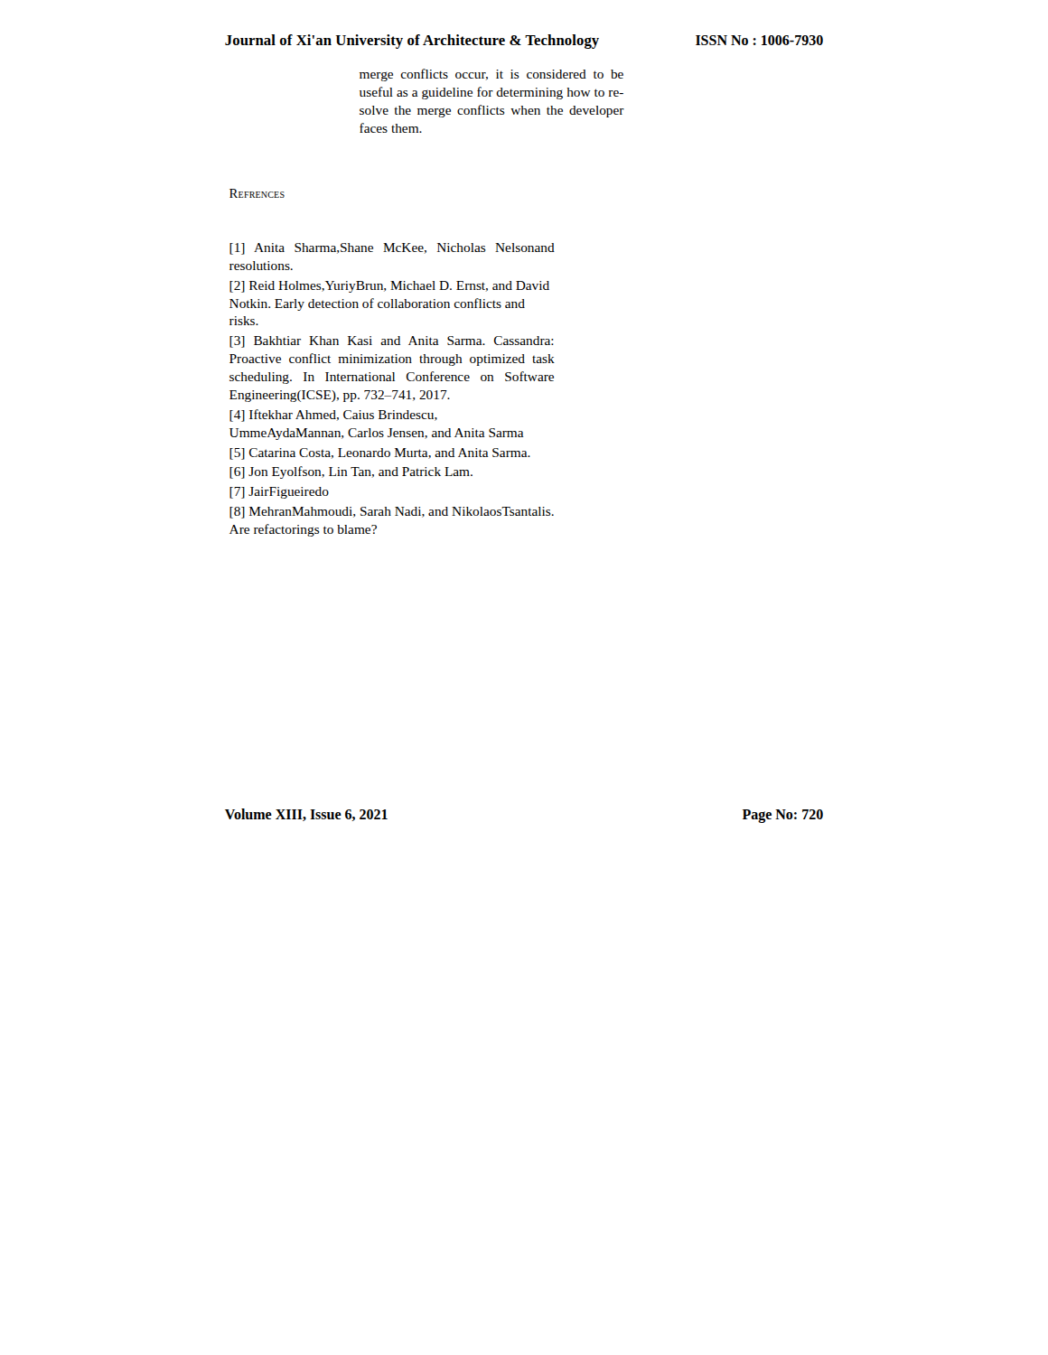Journal of Xi'an University of Architecture & Technology
ISSN No : 1006-7930
merge conflicts occur, it is considered to be useful as a guideline for determining how to resolve the merge conflicts when the developer faces them.
Refrences
[1] Anita Sharma,Shane McKee, Nicholas Nelsonand resolutions.
[2] Reid Holmes,YuriyBrun, Michael D. Ernst, and David Notkin. Early detection of collaboration conflicts and risks.
[3] Bakhtiar Khan Kasi and Anita Sarma. Cassandra: Proactive conflict minimization through optimized task scheduling. In International Conference on Software Engineering(ICSE), pp. 732–741, 2017.
[4] Iftekhar Ahmed, Caius Brindescu, UmmeAydaMannan, Carlos Jensen, and Anita Sarma
[5] Catarina Costa, Leonardo Murta, and Anita Sarma.
[6] Jon Eyolfson, Lin Tan, and Patrick Lam.
[7] JairFigueiredo
[8] MehranMahmoudi, Sarah Nadi, and NikolaosTsantalis. Are refactorings to blame?
Volume XIII, Issue 6, 2021
Page No: 720